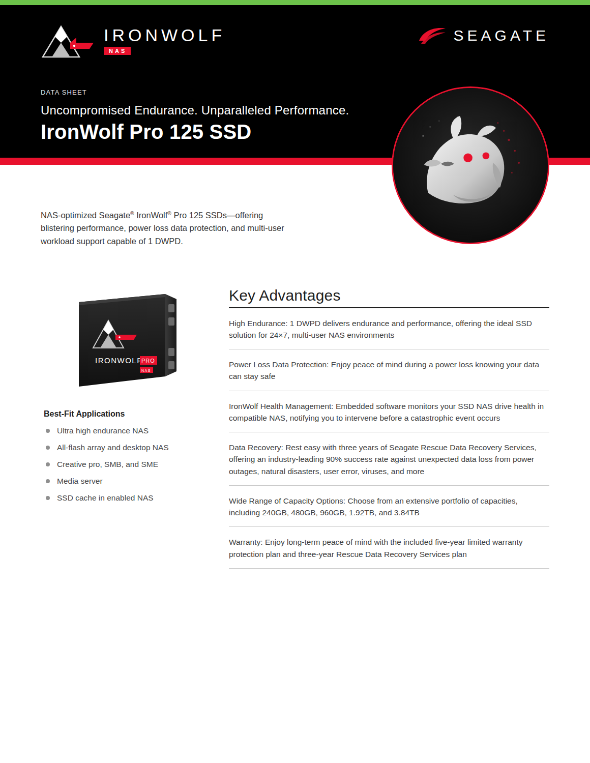IRONWOLF
NAS
SEAGATE
DATA SHEET
Uncompromised Endurance. Unparalleled Performance.
IronWolf Pro 125 SSD
NAS-optimized Seagate® IronWolf® Pro 125 SSDs—offering blistering performance, power loss data protection, and multi-user workload support capable of 1 DWPD.
IRONWOLF PRO NAS
Best-Fit Applications
Ultra high endurance NAS
All-flash array and desktop NAS
Creative pro, SMB, and SME
Media server
SSD cache in enabled NAS
Key Advantages
High Endurance: 1 DWPD delivers endurance and performance, offering the ideal SSD solution for 24×7, multi-user NAS environments
Power Loss Data Protection: Enjoy peace of mind during a power loss knowing your data can stay safe
IronWolf Health Management: Embedded software monitors your SSD NAS drive health in compatible NAS, notifying you to intervene before a catastrophic event occurs
Data Recovery: Rest easy with three years of Seagate Rescue Data Recovery Services, offering an industry-leading 90% success rate against unexpected data loss from power outages, natural disasters, user error, viruses, and more
Wide Range of Capacity Options: Choose from an extensive portfolio of capacities, including 240GB, 480GB, 960GB, 1.92TB, and 3.84TB
Warranty: Enjoy long-term peace of mind with the included five-year limited warranty protection plan and three-year Rescue Data Recovery Services plan